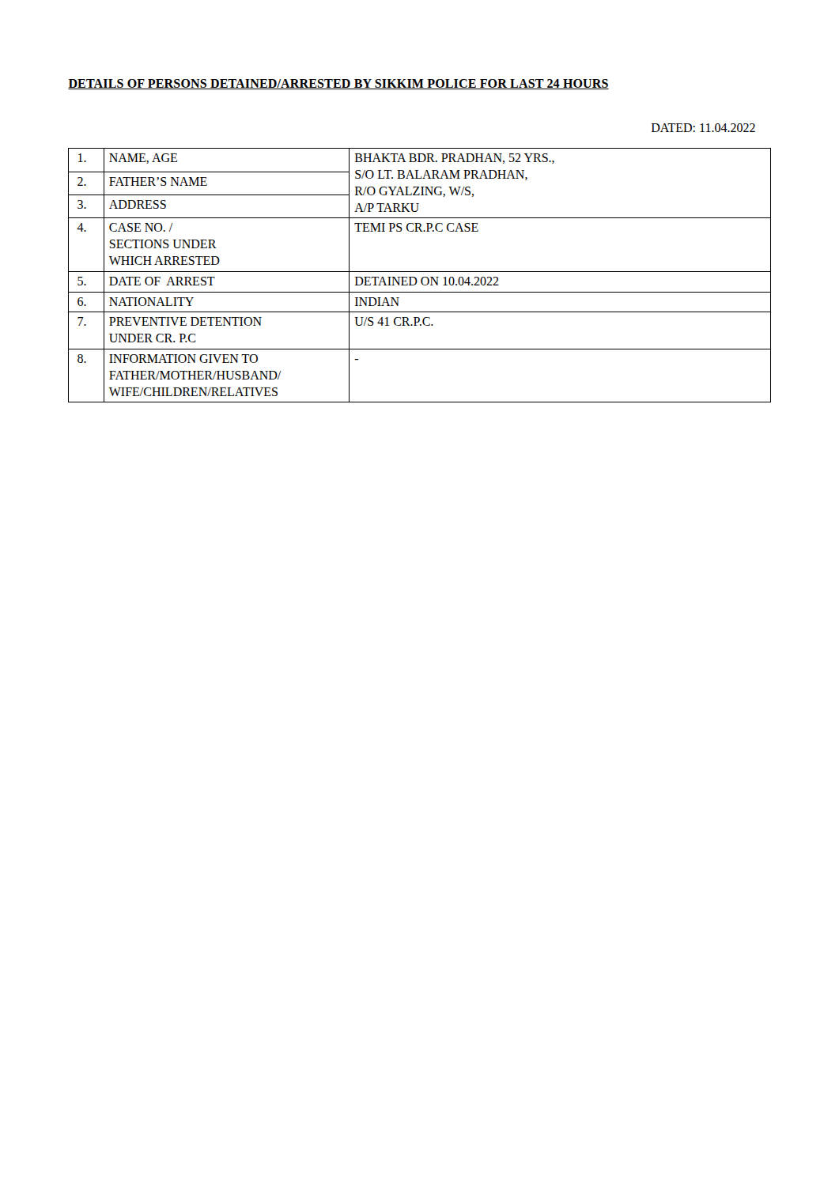DETAILS OF PERSONS DETAINED/ARRESTED BY SIKKIM POLICE FOR LAST 24 HOURS
DATED: 11.04.2022
| 1. | NAME, AGE | BHAKTA BDR. PRADHAN, 52 YRS., S/O LT. BALARAM PRADHAN, R/O GYALZING, W/S, A/P TARKU |
| 2. | FATHER’S NAME |
| 3. | ADDRESS |
| 4. | CASE NO. / SECTIONS UNDER WHICH ARRESTED | TEMI PS CR.P.C CASE |
| 5. | DATE OF ARREST | DETAINED ON 10.04.2022 |
| 6. | NATIONALITY | INDIAN |
| 7. | PREVENTIVE DETENTION UNDER CR. P.C | U/S 41 CR.P.C. |
| 8. | INFORMATION GIVEN TO FATHER/MOTHER/HUSBAND/ WIFE/CHILDREN/RELATIVES | - |